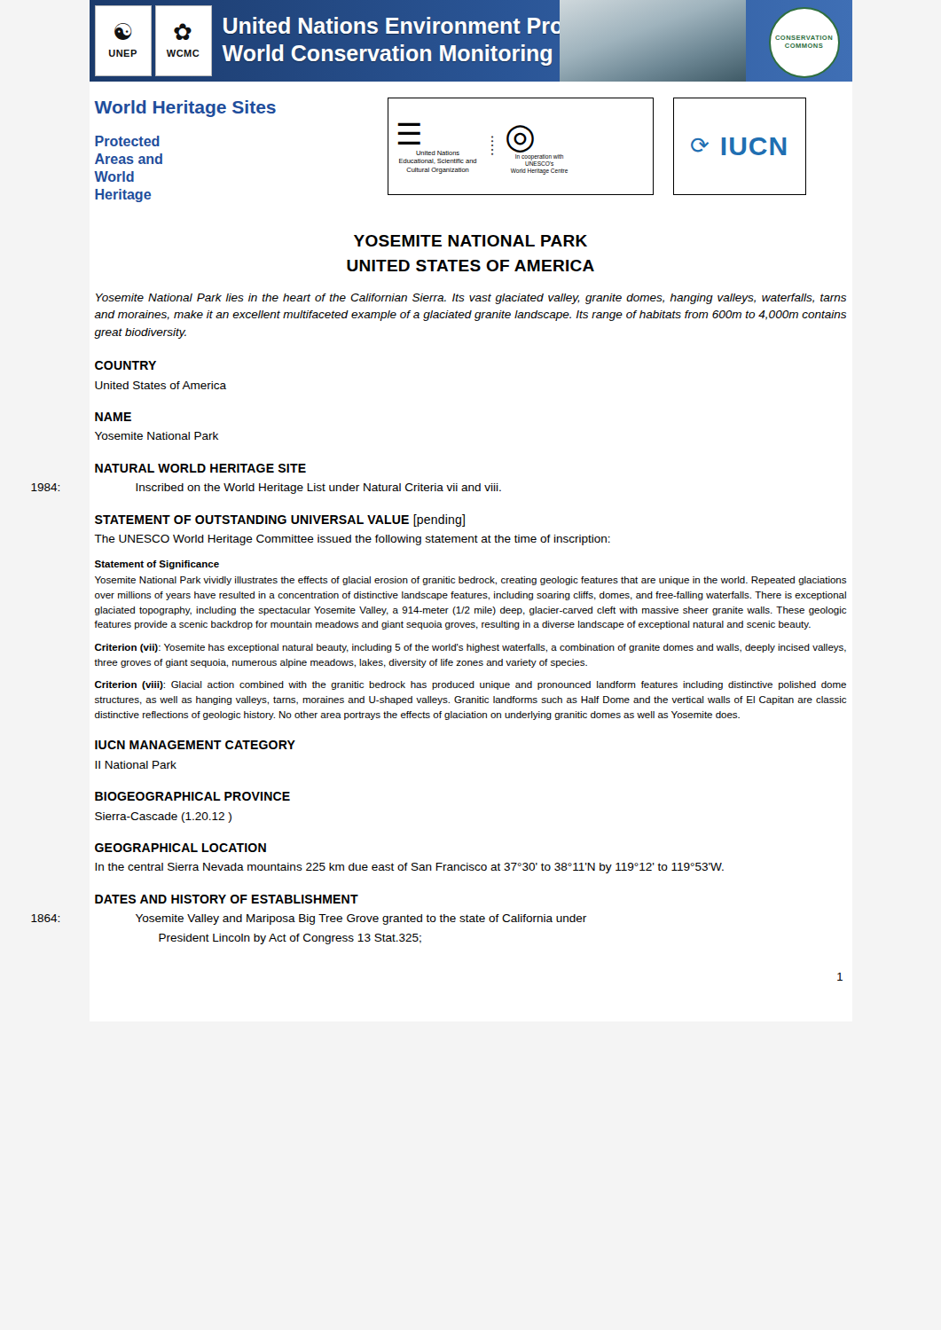☯UNEP
✿WCMC
United Nations Environment Programme World Conservation Monitoring Centre
CONSERVATION
COMMONS
World Heritage Sites
Protected
Areas and
World
Heritage
☰
United Nations
Educational, Scientific and
Cultural Organization
•••••
◎
In cooperation with UNESCO's
World Heritage Centre
⟳IUCN
YOSEMITE NATIONAL PARKUNITED STATES OF AMERICA
Yosemite National Park lies in the heart of the Californian Sierra. Its vast glaciated valley, granite domes, hanging valleys, waterfalls, tarns and moraines, make it an excellent multifaceted example of a glaciated granite landscape. Its range of habitats from 600m to 4,000m contains great biodiversity.
COUNTRY
United States of America
NAME
Yosemite National Park
NATURAL WORLD HERITAGE SITE
1984: Inscribed on the World Heritage List under Natural Criteria vii and viii.
STATEMENT OF OUTSTANDING UNIVERSAL VALUE [pending]
The UNESCO World Heritage Committee issued the following statement at the time of inscription:
Statement of Significance
Yosemite National Park vividly illustrates the effects of glacial erosion of granitic bedrock, creating geologic features that are unique in the world. Repeated glaciations over millions of years have resulted in a concentration of distinctive landscape features, including soaring cliffs, domes, and free-falling waterfalls. There is exceptional glaciated topography, including the spectacular Yosemite Valley, a 914-meter (1/2 mile) deep, glacier-carved cleft with massive sheer granite walls. These geologic features provide a scenic backdrop for mountain meadows and giant sequoia groves, resulting in a diverse landscape of exceptional natural and scenic beauty.
Criterion (vii): Yosemite has exceptional natural beauty, including 5 of the world's highest waterfalls, a combination of granite domes and walls, deeply incised valleys, three groves of giant sequoia, numerous alpine meadows, lakes, diversity of life zones and variety of species.
Criterion (viii): Glacial action combined with the granitic bedrock has produced unique and pronounced landform features including distinctive polished dome structures, as well as hanging valleys, tarns, moraines and U-shaped valleys. Granitic landforms such as Half Dome and the vertical walls of El Capitan are classic distinctive reflections of geologic history. No other area portrays the effects of glaciation on underlying granitic domes as well as Yosemite does.
IUCN MANAGEMENT CATEGORY
II National Park
BIOGEOGRAPHICAL PROVINCE
Sierra-Cascade (1.20.12 )
GEOGRAPHICAL LOCATION
In the central Sierra Nevada mountains 225 km due east of San Francisco at 37°30' to 38°11'N by 119°12' to 119°53'W.
DATES AND HISTORY OF ESTABLISHMENT
1864: Yosemite Valley and Mariposa Big Tree Grove granted to the state of California under
President Lincoln by Act of Congress 13 Stat.325;
1